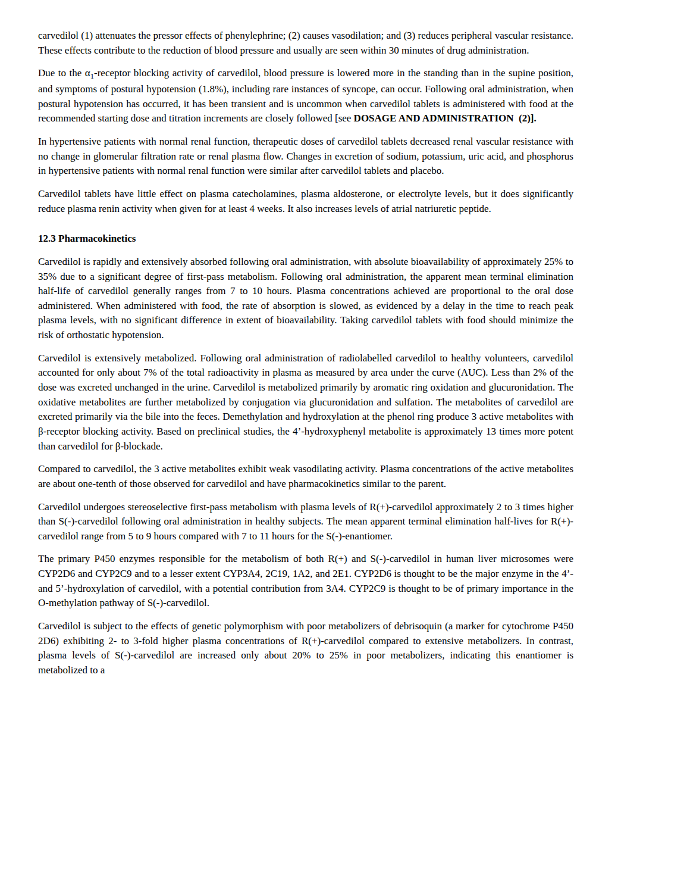carvedilol (1) attenuates the pressor effects of phenylephrine; (2) causes vasodilation; and (3) reduces peripheral vascular resistance. These effects contribute to the reduction of blood pressure and usually are seen within 30 minutes of drug administration.
Due to the α1-receptor blocking activity of carvedilol, blood pressure is lowered more in the standing than in the supine position, and symptoms of postural hypotension (1.8%), including rare instances of syncope, can occur. Following oral administration, when postural hypotension has occurred, it has been transient and is uncommon when carvedilol tablets is administered with food at the recommended starting dose and titration increments are closely followed [see DOSAGE AND ADMINISTRATION (2)].
In hypertensive patients with normal renal function, therapeutic doses of carvedilol tablets decreased renal vascular resistance with no change in glomerular filtration rate or renal plasma flow. Changes in excretion of sodium, potassium, uric acid, and phosphorus in hypertensive patients with normal renal function were similar after carvedilol tablets and placebo.
Carvedilol tablets have little effect on plasma catecholamines, plasma aldosterone, or electrolyte levels, but it does significantly reduce plasma renin activity when given for at least 4 weeks. It also increases levels of atrial natriuretic peptide.
12.3 Pharmacokinetics
Carvedilol is rapidly and extensively absorbed following oral administration, with absolute bioavailability of approximately 25% to 35% due to a significant degree of first-pass metabolism. Following oral administration, the apparent mean terminal elimination half-life of carvedilol generally ranges from 7 to 10 hours. Plasma concentrations achieved are proportional to the oral dose administered. When administered with food, the rate of absorption is slowed, as evidenced by a delay in the time to reach peak plasma levels, with no significant difference in extent of bioavailability. Taking carvedilol tablets with food should minimize the risk of orthostatic hypotension.
Carvedilol is extensively metabolized. Following oral administration of radiolabelled carvedilol to healthy volunteers, carvedilol accounted for only about 7% of the total radioactivity in plasma as measured by area under the curve (AUC). Less than 2% of the dose was excreted unchanged in the urine. Carvedilol is metabolized primarily by aromatic ring oxidation and glucuronidation. The oxidative metabolites are further metabolized by conjugation via glucuronidation and sulfation. The metabolites of carvedilol are excreted primarily via the bile into the feces. Demethylation and hydroxylation at the phenol ring produce 3 active metabolites with β-receptor blocking activity. Based on preclinical studies, the 4’-hydroxyphenyl metabolite is approximately 13 times more potent than carvedilol for β-blockade.
Compared to carvedilol, the 3 active metabolites exhibit weak vasodilating activity. Plasma concentrations of the active metabolites are about one-tenth of those observed for carvedilol and have pharmacokinetics similar to the parent.
Carvedilol undergoes stereoselective first-pass metabolism with plasma levels of R(+)-carvedilol approximately 2 to 3 times higher than S(-)-carvedilol following oral administration in healthy subjects. The mean apparent terminal elimination half-lives for R(+)-carvedilol range from 5 to 9 hours compared with 7 to 11 hours for the S(-)-enantiomer.
The primary P450 enzymes responsible for the metabolism of both R(+) and S(-)-carvedilol in human liver microsomes were CYP2D6 and CYP2C9 and to a lesser extent CYP3A4, 2C19, 1A2, and 2E1. CYP2D6 is thought to be the major enzyme in the 4’- and 5’-hydroxylation of carvedilol, with a potential contribution from 3A4. CYP2C9 is thought to be of primary importance in the O-methylation pathway of S(-)-carvedilol.
Carvedilol is subject to the effects of genetic polymorphism with poor metabolizers of debrisoquin (a marker for cytochrome P450 2D6) exhibiting 2- to 3-fold higher plasma concentrations of R(+)-carvedilol compared to extensive metabolizers. In contrast, plasma levels of S(-)-carvedilol are increased only about 20% to 25% in poor metabolizers, indicating this enantiomer is metabolized to a